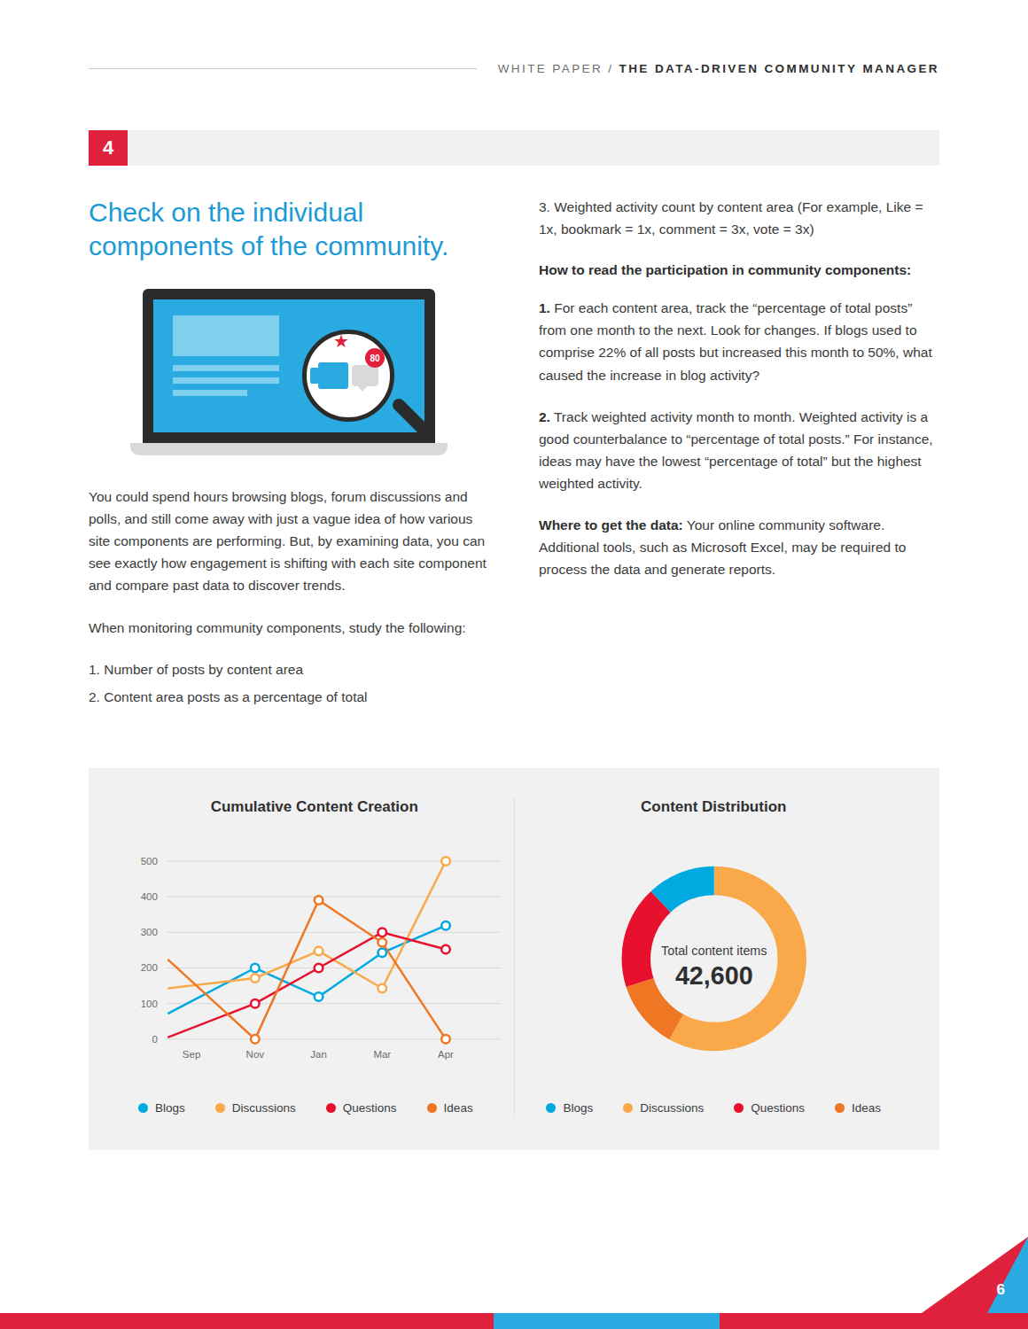WHITE PAPER / THE DATA-DRIVEN COMMUNITY MANAGER
4
Check on the individual
components of the community.
★
80
You could spend hours browsing blogs, forum discussions and polls, and still come away with just a vague idea of how various site components are performing. But, by examining data, you can see exactly how engagement is shifting with each site component and compare past data to discover trends.
When monitoring community components, study the following:
1. Number of posts by content area
2. Content area posts as a percentage of total
3. Weighted activity count by content area (For example, Like = 1x, bookmark = 1x, comment = 3x, vote = 3x)
How to read the participation in community components:
1. For each content area, track the “percentage of total posts” from one month to the next. Look for changes. If blogs used to comprise 22% of all posts but increased this month to 50%, what caused the increase in blog activity?
2. Track weighted activity month to month. Weighted activity is a good counterbalance to “percentage of total posts.” For instance, ideas may have the lowest “percentage of total” but the highest weighted activity.
Where to get the data: Your online community software. Additional tools, such as Microsoft Excel, may be required to process the data and generate reports.
Cumulative Content Creation
500 400 300 200 100 0 Sep Nov Jan Mar Apr
Blogs Discussions Questions Ideas
Content Distribution
Total content items 42,600
Blogs Discussions Questions Ideas
6